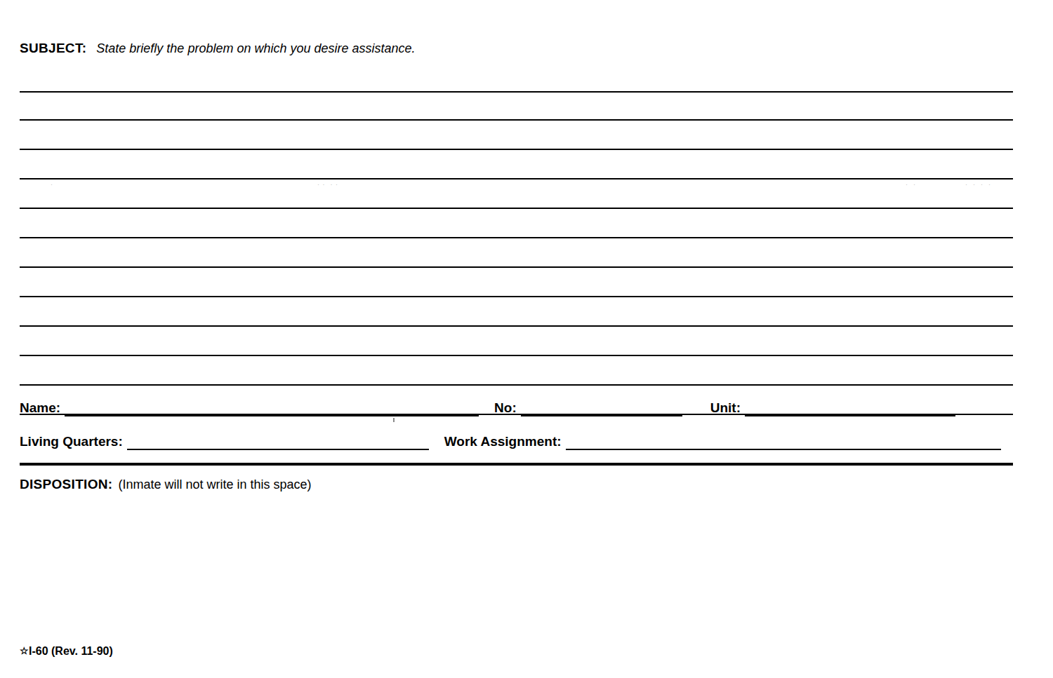SUBJECT: State briefly the problem on which you desire assistance.
·
· · · ·
· ·
· · · ·
Name:
No:
Unit:
Living Quarters:
Work Assignment:
DISPOSITION:(Inmate will not write in this space)
☆I-60 (Rev. 11-90)